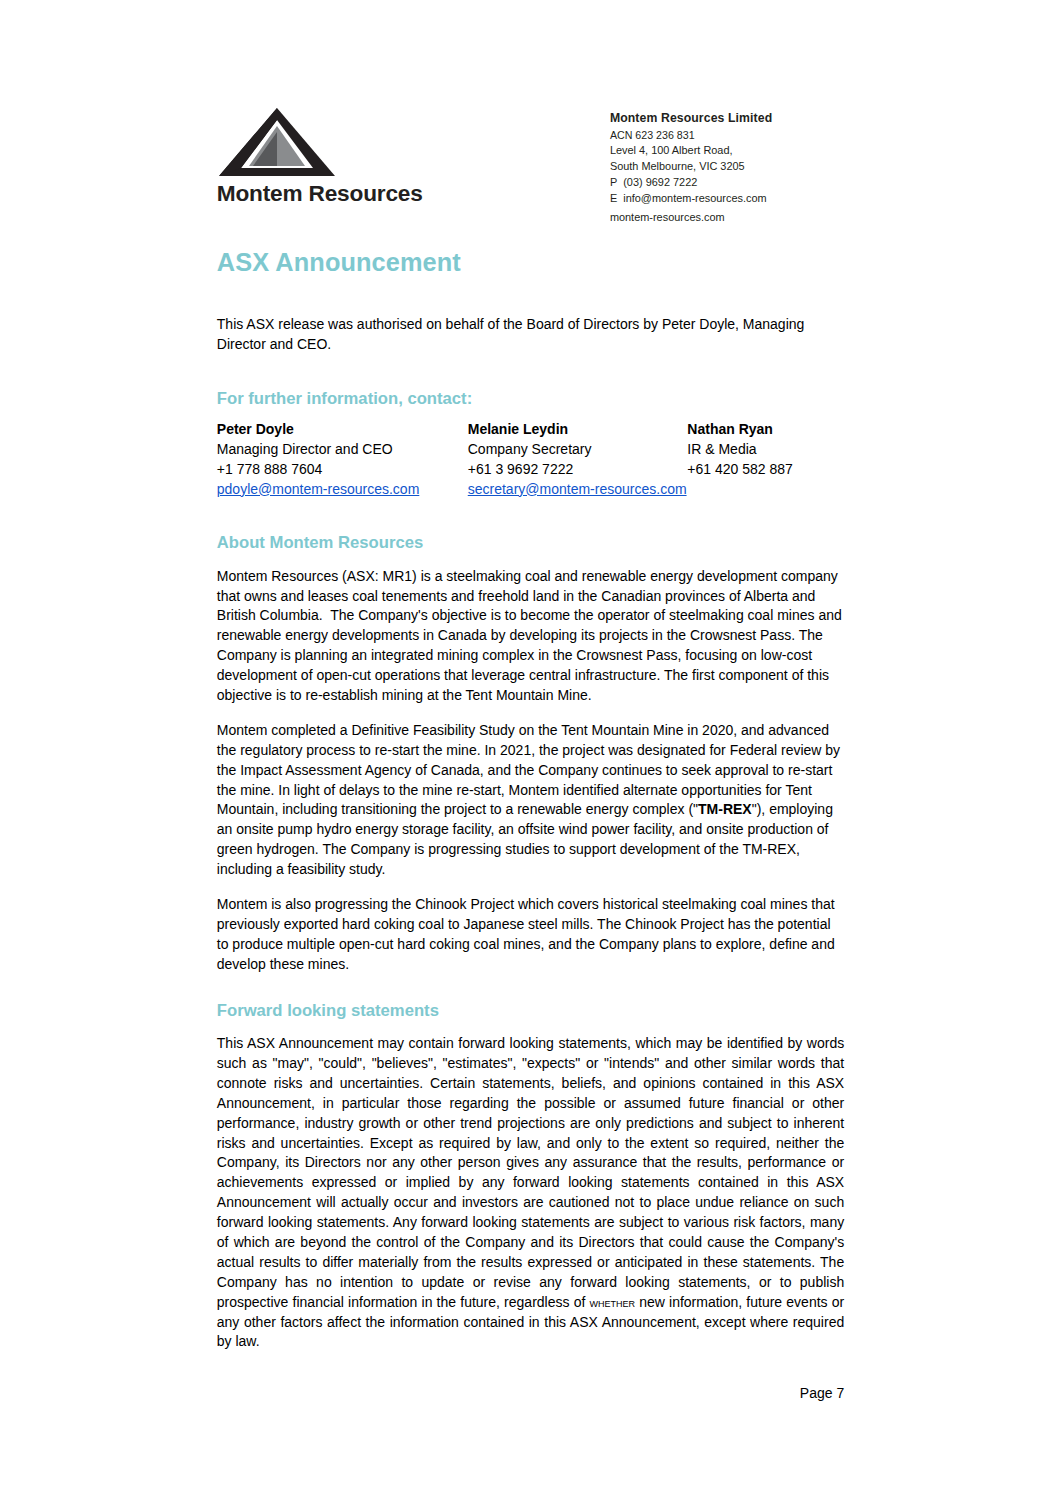Montem Resources
Montem Resources Limited
ACN 623 236 831
Level 4, 100 Albert Road,
South Melbourne, VIC 3205
P (03) 9692 7222
E info@montem-resources.com
montem-resources.com
ASX Announcement
This ASX release was authorised on behalf of the Board of Directors by Peter Doyle, Managing Director and CEO.
For further information, contact:
Peter Doyle
Managing Director and CEO
+1 778 888 7604
pdoyle@montem-resources.com
Melanie Leydin
Company Secretary
+61 3 9692 7222
secretary@montem-resources.com
Nathan Ryan
IR & Media
+61 420 582 887
About Montem Resources
Montem Resources (ASX: MR1) is a steelmaking coal and renewable energy development company that owns and leases coal tenements and freehold land in the Canadian provinces of Alberta and British Columbia. The Company's objective is to become the operator of steelmaking coal mines and renewable energy developments in Canada by developing its projects in the Crowsnest Pass. The Company is planning an integrated mining complex in the Crowsnest Pass, focusing on low-cost development of open-cut operations that leverage central infrastructure. The first component of this objective is to re-establish mining at the Tent Mountain Mine.
Montem completed a Definitive Feasibility Study on the Tent Mountain Mine in 2020, and advanced the regulatory process to re-start the mine. In 2021, the project was designated for Federal review by the Impact Assessment Agency of Canada, and the Company continues to seek approval to re-start the mine. In light of delays to the mine re-start, Montem identified alternate opportunities for Tent Mountain, including transitioning the project to a renewable energy complex ("TM-REX"), employing an onsite pump hydro energy storage facility, an offsite wind power facility, and onsite production of green hydrogen. The Company is progressing studies to support development of the TM-REX, including a feasibility study.
Montem is also progressing the Chinook Project which covers historical steelmaking coal mines that previously exported hard coking coal to Japanese steel mills. The Chinook Project has the potential to produce multiple open-cut hard coking coal mines, and the Company plans to explore, define and develop these mines.
Forward looking statements
This ASX Announcement may contain forward looking statements, which may be identified by words such as "may", "could", "believes", "estimates", "expects" or "intends" and other similar words that connote risks and uncertainties. Certain statements, beliefs, and opinions contained in this ASX Announcement, in particular those regarding the possible or assumed future financial or other performance, industry growth or other trend projections are only predictions and subject to inherent risks and uncertainties. Except as required by law, and only to the extent so required, neither the Company, its Directors nor any other person gives any assurance that the results, performance or achievements expressed or implied by any forward looking statements contained in this ASX Announcement will actually occur and investors are cautioned not to place undue reliance on such forward looking statements. Any forward looking statements are subject to various risk factors, many of which are beyond the control of the Company and its Directors that could cause the Company's actual results to differ materially from the results expressed or anticipated in these statements. The Company has no intention to update or revise any forward looking statements, or to publish prospective financial information in the future, regardless of whether new information, future events or any other factors affect the information contained in this ASX Announcement, except where required by law.
Page 7